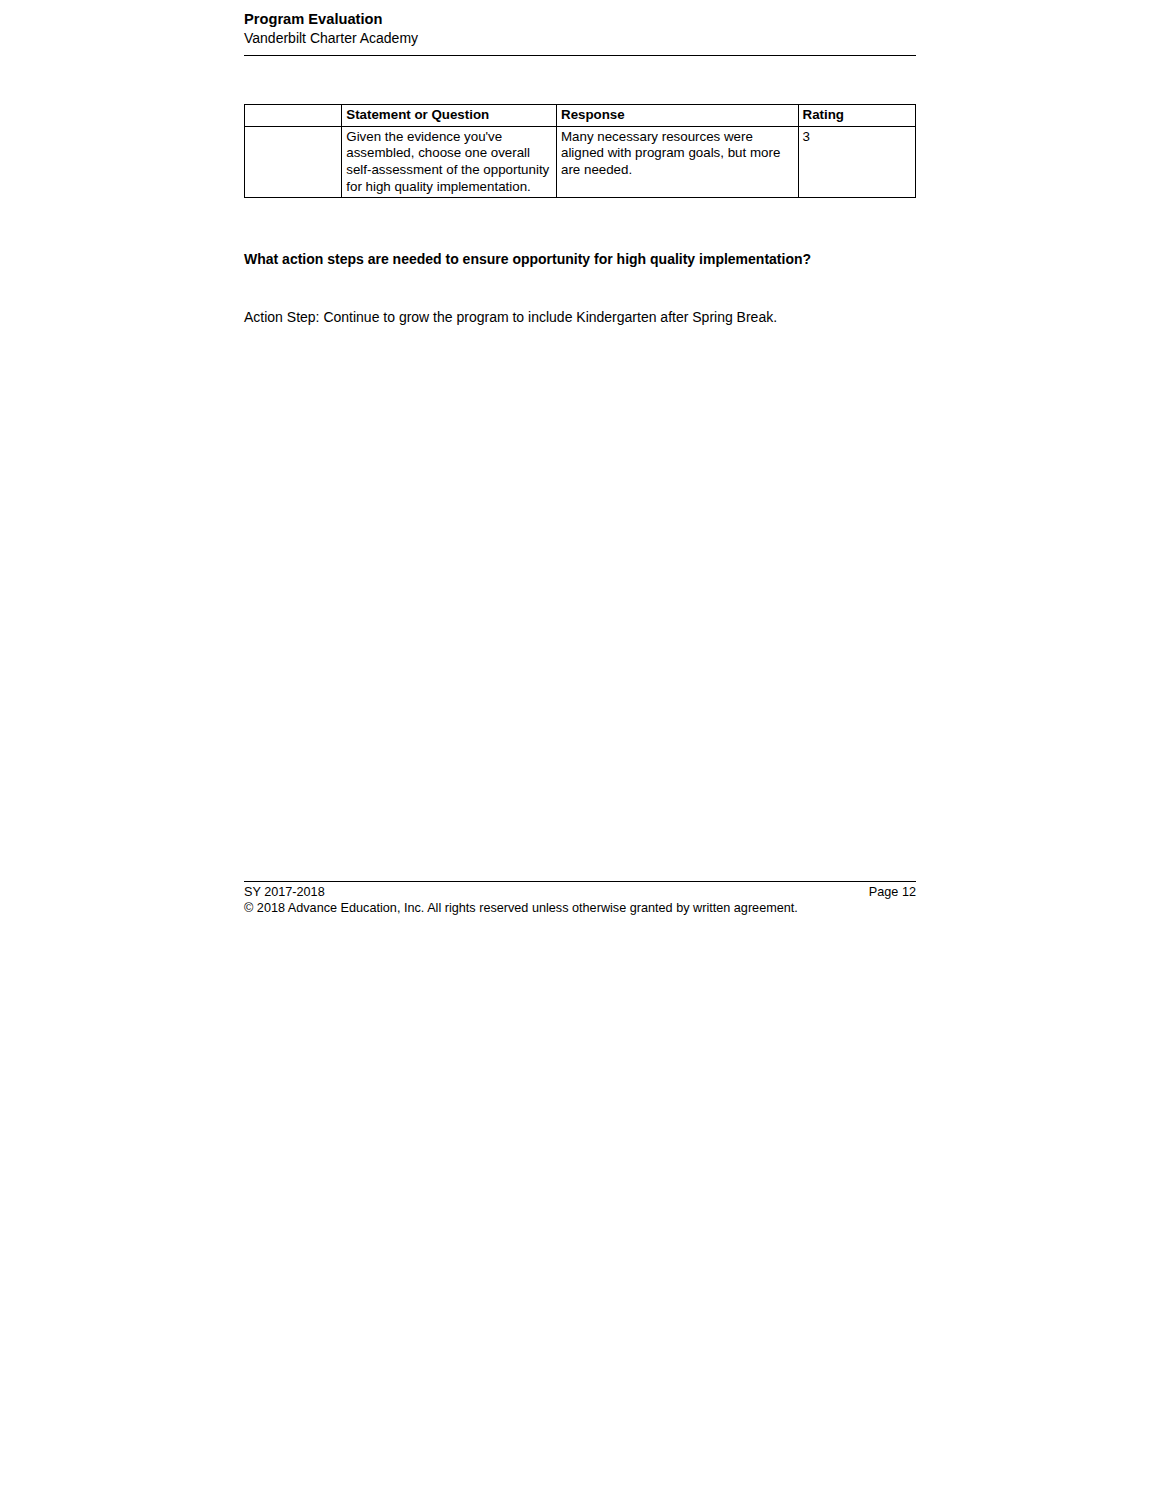Program Evaluation
Vanderbilt Charter Academy
| | Statement or Question | Response | Rating |
| --- | --- | --- | --- |
| | Given the evidence you've assembled, choose one overall self-assessment of the opportunity for high quality implementation. | Many necessary resources were aligned with program goals, but more are needed. | 3 |
What action steps are needed to ensure opportunity for high quality implementation?
Action Step: Continue to grow the program to include Kindergarten after Spring Break.
SY 2017-2018
© 2018 Advance Education, Inc. All rights reserved unless otherwise granted by written agreement.
Page 12